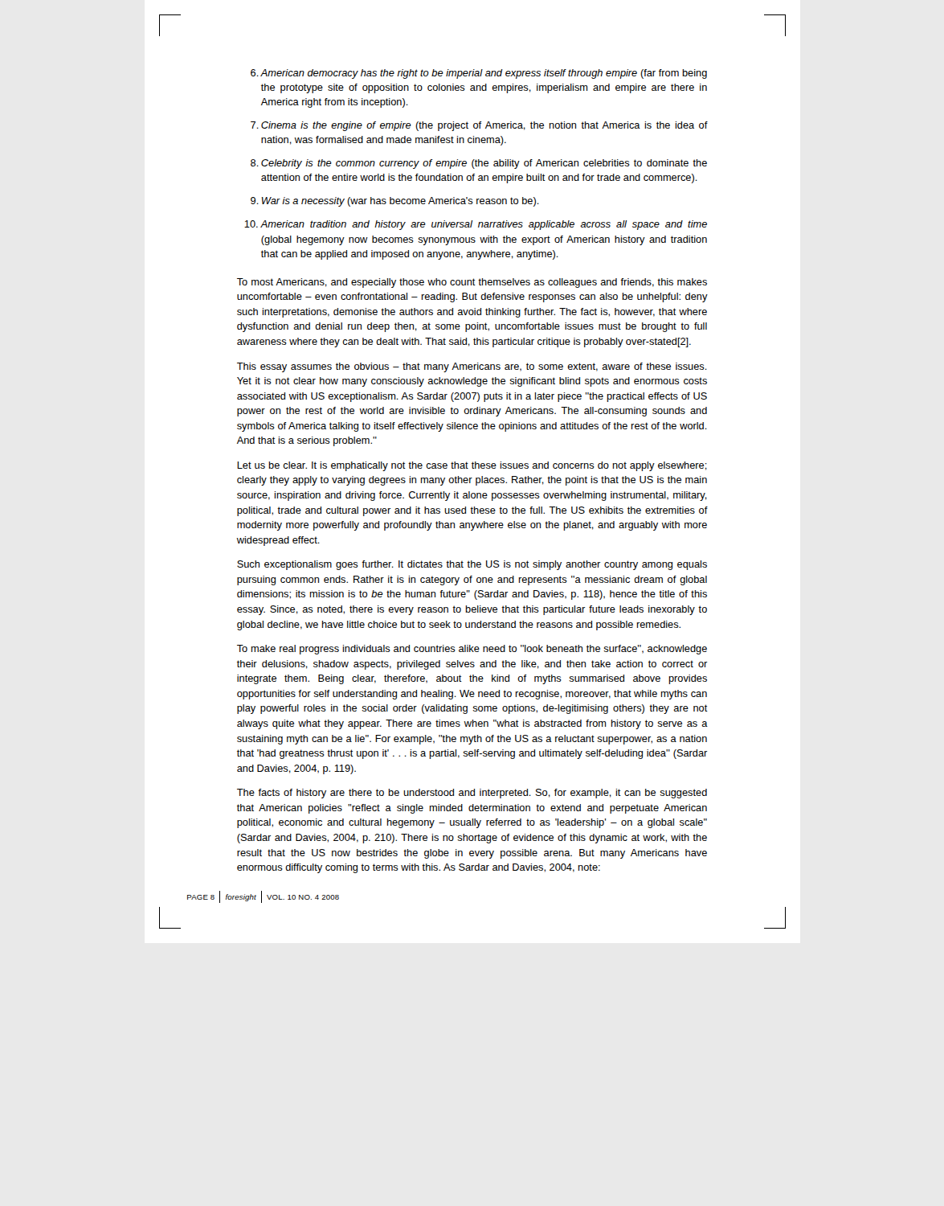American democracy has the right to be imperial and express itself through empire (far from being the prototype site of opposition to colonies and empires, imperialism and empire are there in America right from its inception).
Cinema is the engine of empire (the project of America, the notion that America is the idea of nation, was formalised and made manifest in cinema).
Celebrity is the common currency of empire (the ability of American celebrities to dominate the attention of the entire world is the foundation of an empire built on and for trade and commerce).
War is a necessity (war has become America's reason to be).
American tradition and history are universal narratives applicable across all space and time (global hegemony now becomes synonymous with the export of American history and tradition that can be applied and imposed on anyone, anywhere, anytime).
To most Americans, and especially those who count themselves as colleagues and friends, this makes uncomfortable – even confrontational – reading. But defensive responses can also be unhelpful: deny such interpretations, demonise the authors and avoid thinking further. The fact is, however, that where dysfunction and denial run deep then, at some point, uncomfortable issues must be brought to full awareness where they can be dealt with. That said, this particular critique is probably over-stated[2].
This essay assumes the obvious – that many Americans are, to some extent, aware of these issues. Yet it is not clear how many consciously acknowledge the significant blind spots and enormous costs associated with US exceptionalism. As Sardar (2007) puts it in a later piece ''the practical effects of US power on the rest of the world are invisible to ordinary Americans. The all-consuming sounds and symbols of America talking to itself effectively silence the opinions and attitudes of the rest of the world. And that is a serious problem.''
Let us be clear. It is emphatically not the case that these issues and concerns do not apply elsewhere; clearly they apply to varying degrees in many other places. Rather, the point is that the US is the main source, inspiration and driving force. Currently it alone possesses overwhelming instrumental, military, political, trade and cultural power and it has used these to the full. The US exhibits the extremities of modernity more powerfully and profoundly than anywhere else on the planet, and arguably with more widespread effect.
Such exceptionalism goes further. It dictates that the US is not simply another country among equals pursuing common ends. Rather it is in category of one and represents ''a messianic dream of global dimensions; its mission is to be the human future'' (Sardar and Davies, p. 118), hence the title of this essay. Since, as noted, there is every reason to believe that this particular future leads inexorably to global decline, we have little choice but to seek to understand the reasons and possible remedies.
To make real progress individuals and countries alike need to ''look beneath the surface'', acknowledge their delusions, shadow aspects, privileged selves and the like, and then take action to correct or integrate them. Being clear, therefore, about the kind of myths summarised above provides opportunities for self understanding and healing. We need to recognise, moreover, that while myths can play powerful roles in the social order (validating some options, de-legitimising others) they are not always quite what they appear. There are times when ''what is abstracted from history to serve as a sustaining myth can be a lie''. For example, ''the myth of the US as a reluctant superpower, as a nation that 'had greatness thrust upon it' . . . is a partial, self-serving and ultimately self-deluding idea'' (Sardar and Davies, 2004, p. 119).
The facts of history are there to be understood and interpreted. So, for example, it can be suggested that American policies ''reflect a single minded determination to extend and perpetuate American political, economic and cultural hegemony – usually referred to as 'leadership' – on a global scale'' (Sardar and Davies, 2004, p. 210). There is no shortage of evidence of this dynamic at work, with the result that the US now bestrides the globe in every possible arena. But many Americans have enormous difficulty coming to terms with this. As Sardar and Davies, 2004, note:
PAGE 8 foresight VOL. 10 NO. 4 2008